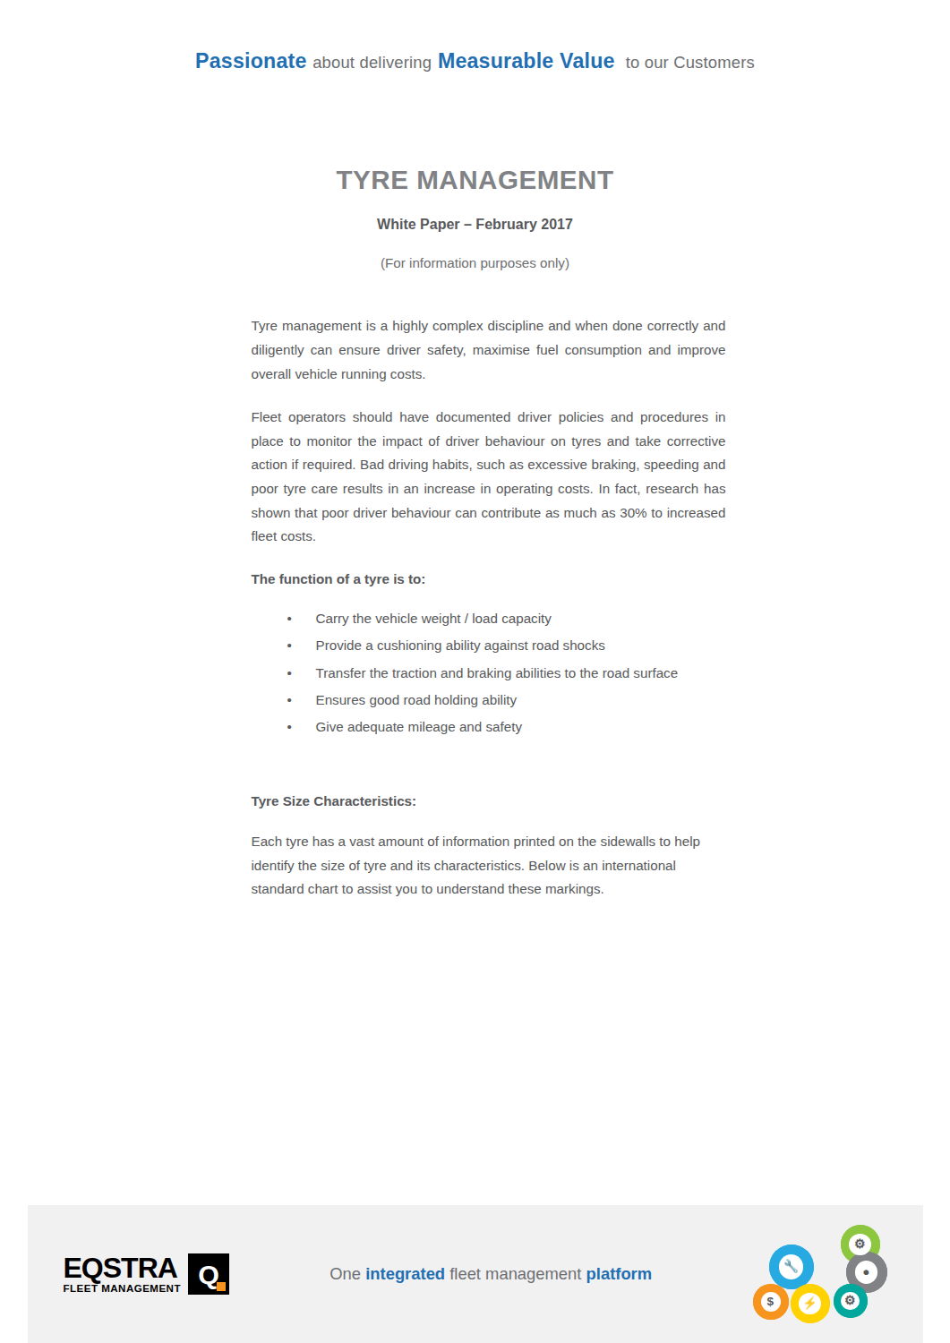Passionate about delivering Measurable Value to our Customers
TYRE MANAGEMENT
White Paper – February 2017
(For information purposes only)
Tyre management is a highly complex discipline and when done correctly and diligently can ensure driver safety, maximise fuel consumption and improve overall vehicle running costs.
Fleet operators should have documented driver policies and procedures in place to monitor the impact of driver behaviour on tyres and take corrective action if required. Bad driving habits, such as excessive braking, speeding and poor tyre care results in an increase in operating costs. In fact, research has shown that poor driver behaviour can contribute as much as 30% to increased fleet costs.
The function of a tyre is to:
Carry the vehicle weight / load capacity
Provide a cushioning ability against road shocks
Transfer the traction and braking abilities to the road surface
Ensures good road holding ability
Give adequate mileage and safety
Tyre Size Characteristics:
Each tyre has a vast amount of information printed on the sidewalls to help identify the size of tyre and its characteristics. Below is an international standard chart to assist you to understand these markings.
EQSTRA FLEET MANAGEMENT
Q
One integrated fleet management platform
⚙
🔧
●
$
⚡
⚙